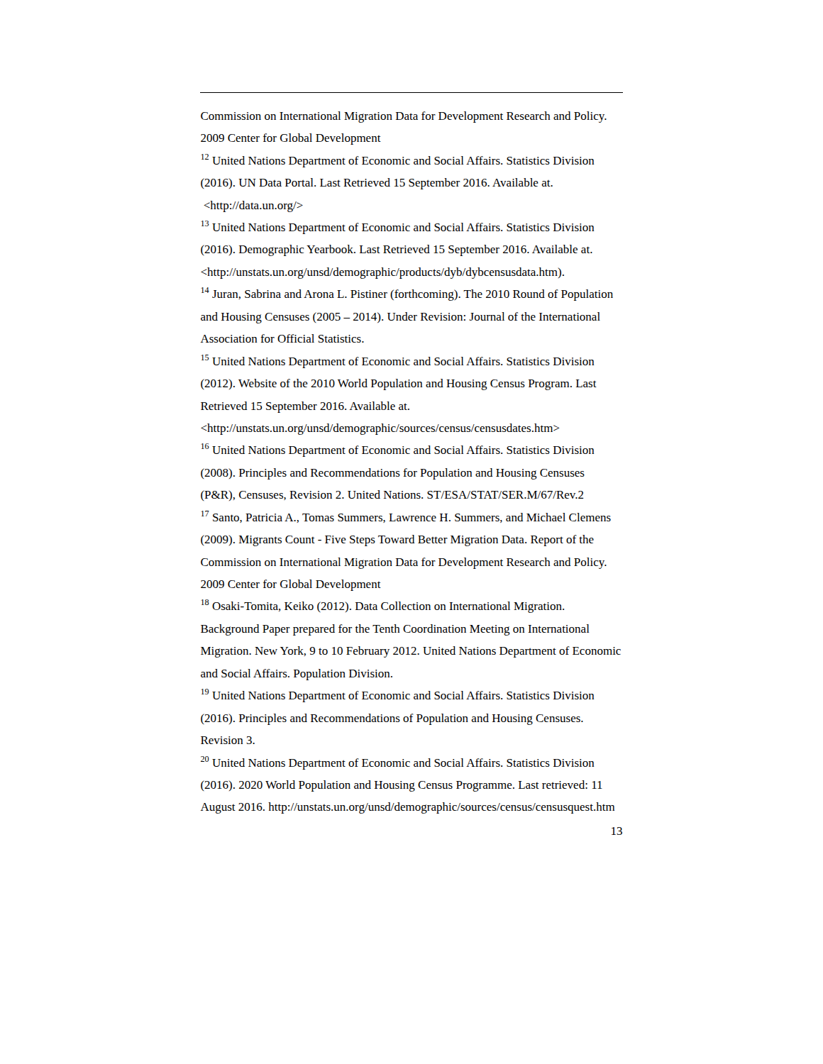Commission on International Migration Data for Development Research and Policy.
2009 Center for Global Development
12 United Nations Department of Economic and Social Affairs. Statistics Division (2016). UN Data Portal. Last Retrieved 15 September 2016. Available at. <http://data.un.org/>
13 United Nations Department of Economic and Social Affairs. Statistics Division (2016). Demographic Yearbook. Last Retrieved 15 September 2016. Available at. <http://unstats.un.org/unsd/demographic/products/dyb/dybcensusdata.htm).
14 Juran, Sabrina and Arona L. Pistiner (forthcoming). The 2010 Round of Population and Housing Censuses (2005 – 2014). Under Revision: Journal of the International Association for Official Statistics.
15 United Nations Department of Economic and Social Affairs. Statistics Division (2012). Website of the 2010 World Population and Housing Census Program. Last Retrieved 15 September 2016. Available at. <http://unstats.un.org/unsd/demographic/sources/census/censusdates.htm>
16 United Nations Department of Economic and Social Affairs. Statistics Division (2008). Principles and Recommendations for Population and Housing Censuses (P&R), Censuses, Revision 2. United Nations. ST/ESA/STAT/SER.M/67/Rev.2
17 Santo, Patricia A., Tomas Summers, Lawrence H. Summers, and Michael Clemens (2009). Migrants Count - Five Steps Toward Better Migration Data. Report of the Commission on International Migration Data for Development Research and Policy. 2009 Center for Global Development
18 Osaki-Tomita, Keiko (2012). Data Collection on International Migration. Background Paper prepared for the Tenth Coordination Meeting on International Migration. New York, 9 to 10 February 2012. United Nations Department of Economic and Social Affairs. Population Division.
19 United Nations Department of Economic and Social Affairs. Statistics Division (2016). Principles and Recommendations of Population and Housing Censuses. Revision 3.
20 United Nations Department of Economic and Social Affairs. Statistics Division (2016). 2020 World Population and Housing Census Programme. Last retrieved: 11 August 2016. http://unstats.un.org/unsd/demographic/sources/census/censusquest.htm
13